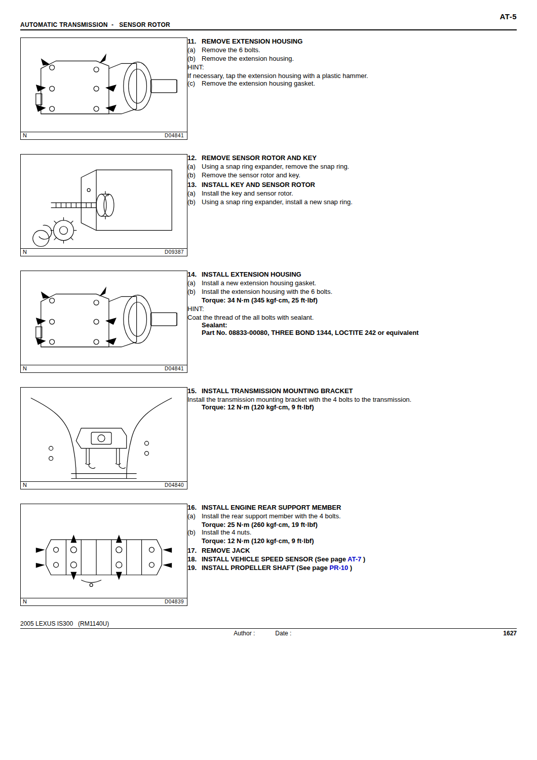AT-5
AUTOMATIC TRANSMISSION - SENSOR ROTOR
| N D04841 | 11. REMOVE EXTENSION HOUSING (a) Remove the 6 bolts. (b) Remove the extension housing. HINT: If necessary, tap the extension housing with a plastic hammer. (c) Remove the extension housing gasket. |
| N D09387 | 12. REMOVE SENSOR ROTOR AND KEY (a) Using a snap ring expander, remove the snap ring. (b) Remove the sensor rotor and key. 13. INSTALL KEY AND SENSOR ROTOR (a) Install the key and sensor rotor. (b) Using a snap ring expander, install a new snap ring. |
| N D04841 | 14. INSTALL EXTENSION HOUSING (a) Install a new extension housing gasket. (b) Install the extension housing with the 6 bolts. Torque: 34 N·m (345 kgf·cm, 25 ft·lbf) HINT: Coat the thread of the all bolts with sealant. Sealant: Part No. 08833-00080, THREE BOND 1344, LOCTITE 242 or equivalent |
| N D04840 | 15. INSTALL TRANSMISSION MOUNTING BRACKET Install the transmission mounting bracket with the 4 bolts to the transmission. Torque: 12 N·m (120 kgf·cm, 9 ft·lbf) |
| N D04839 | 16. INSTALL ENGINE REAR SUPPORT MEMBER (a) Install the rear support member with the 4 bolts. Torque: 25 N·m (260 kgf·cm, 19 ft·lbf) (b) Install the 4 nuts. Torque: 12 N·m (120 kgf·cm, 9 ft·lbf) 17. REMOVE JACK 18. INSTALL VEHICLE SPEED SENSOR (See page AT-7 ) 19. INSTALL PROPELLER SHAFT (See page PR-10 ) |
2005 LEXUS IS300 (RM1140U)
Author : Date :
1627